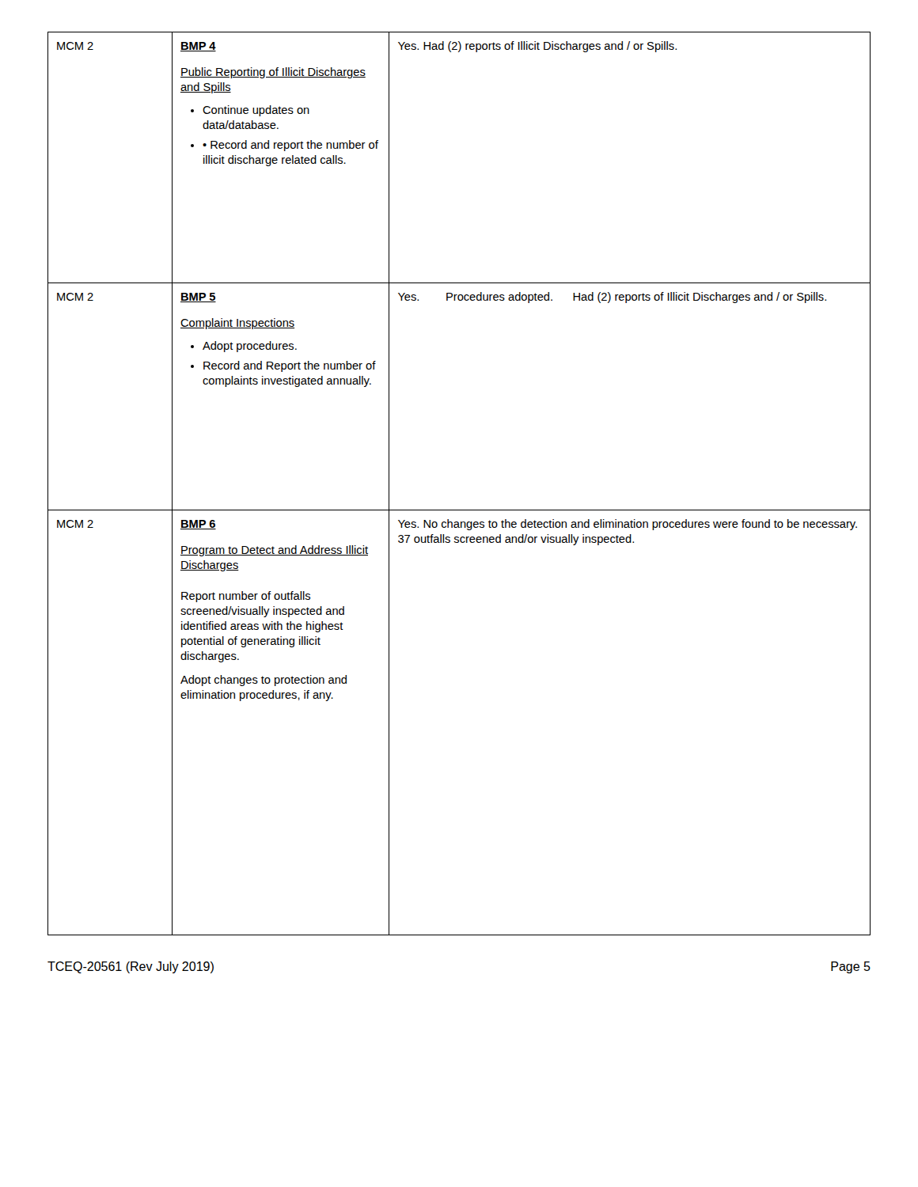| MCM 2 | BMP 4 Public Reporting of Illicit Discharges and Spills Continue updates on data/database. • Record and report the number of illicit discharge related calls. | Yes. Had (2) reports of Illicit Discharges and / or Spills. |
| MCM 2 | BMP 5 Complaint Inspections Adopt procedures. Record and Report the number of complaints investigated annually. | Yes. Procedures adopted. Had (2) reports of Illicit Discharges and / or Spills. |
| MCM 2 | BMP 6 Program to Detect and Address Illicit Discharges Report number of outfalls screened/visually inspected and identified areas with the highest potential of generating illicit discharges. Adopt changes to protection and elimination procedures, if any. | Yes. No changes to the detection and elimination procedures were found to be necessary. 37 outfalls screened and/or visually inspected. |
TCEQ-20561 (Rev July 2019) Page 5